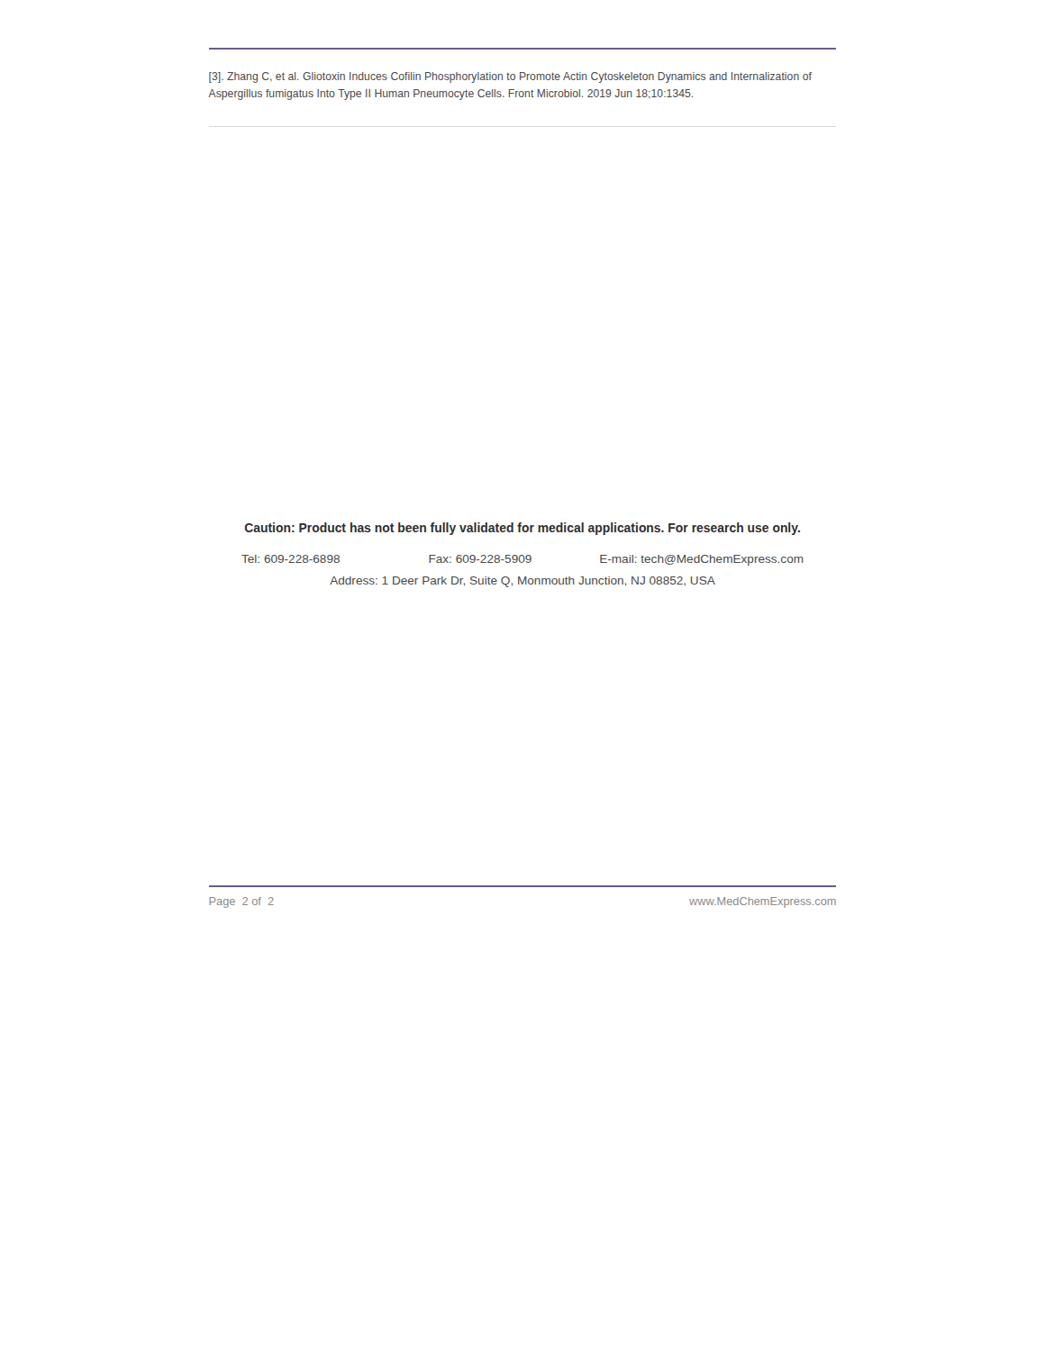[3]. Zhang C, et al. Gliotoxin Induces Cofilin Phosphorylation to Promote Actin Cytoskeleton Dynamics and Internalization of Aspergillus fumigatus Into Type II Human Pneumocyte Cells. Front Microbiol. 2019 Jun 18;10:1345.
Caution: Product has not been fully validated for medical applications. For research use only.
Tel: 609-228-6898 Fax: 609-228-5909 E-mail: tech@MedChemExpress.com
Address: 1 Deer Park Dr, Suite Q, Monmouth Junction, NJ 08852, USA
Page 2 of 2 www.MedChemExpress.com